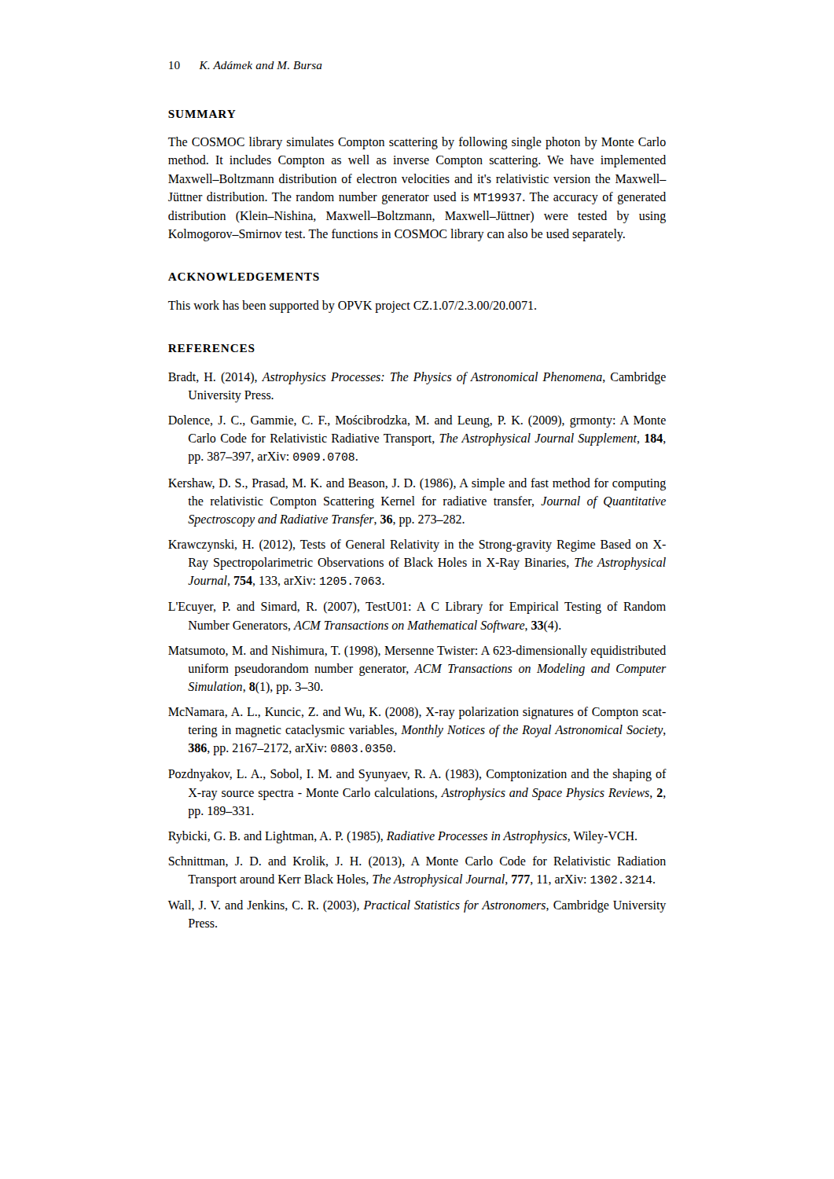10 K. Adámek and M. Bursa
Summary
The COSMOC library simulates Compton scattering by following single photon by Monte Carlo method. It includes Compton as well as inverse Compton scattering. We have implemented Maxwell–Boltzmann distribution of electron velocities and it's relativistic version the Maxwell–Jüttner distribution. The random number generator used is MT19937. The accuracy of generated distribution (Klein–Nishina, Maxwell–Boltzmann, Maxwell–Jüttner) were tested by using Kolmogorov–Smirnov test. The functions in COSMOC library can also be used separately.
Acknowledgements
This work has been supported by OPVK project CZ.1.07/2.3.00/20.0071.
References
Bradt, H. (2014), Astrophysics Processes: The Physics of Astronomical Phenomena, Cambridge University Press.
Dolence, J. C., Gammie, C. F., Mościbrodzka, M. and Leung, P. K. (2009), grmonty: A Monte Carlo Code for Relativistic Radiative Transport, The Astrophysical Journal Supplement, 184, pp. 387–397, arXiv: 0909.0708.
Kershaw, D. S., Prasad, M. K. and Beason, J. D. (1986), A simple and fast method for computing the relativistic Compton Scattering Kernel for radiative transfer, Journal of Quantitative Spectroscopy and Radiative Transfer, 36, pp. 273–282.
Krawczynski, H. (2012), Tests of General Relativity in the Strong-gravity Regime Based on X-Ray Spectropolarimetric Observations of Black Holes in X-Ray Binaries, The Astrophysical Journal, 754, 133, arXiv: 1205.7063.
L'Ecuyer, P. and Simard, R. (2007), TestU01: A C Library for Empirical Testing of Random Number Generators, ACM Transactions on Mathematical Software, 33(4).
Matsumoto, M. and Nishimura, T. (1998), Mersenne Twister: A 623-dimensionally equidistributed uniform pseudorandom number generator, ACM Transactions on Modeling and Computer Simulation, 8(1), pp. 3–30.
McNamara, A. L., Kuncic, Z. and Wu, K. (2008), X-ray polarization signatures of Compton scattering in magnetic cataclysmic variables, Monthly Notices of the Royal Astronomical Society, 386, pp. 2167–2172, arXiv: 0803.0350.
Pozdnyakov, L. A., Sobol, I. M. and Syunyaev, R. A. (1983), Comptonization and the shaping of X-ray source spectra - Monte Carlo calculations, Astrophysics and Space Physics Reviews, 2, pp. 189–331.
Rybicki, G. B. and Lightman, A. P. (1985), Radiative Processes in Astrophysics, Wiley-VCH.
Schnittman, J. D. and Krolik, J. H. (2013), A Monte Carlo Code for Relativistic Radiation Transport around Kerr Black Holes, The Astrophysical Journal, 777, 11, arXiv: 1302.3214.
Wall, J. V. and Jenkins, C. R. (2003), Practical Statistics for Astronomers, Cambridge University Press.